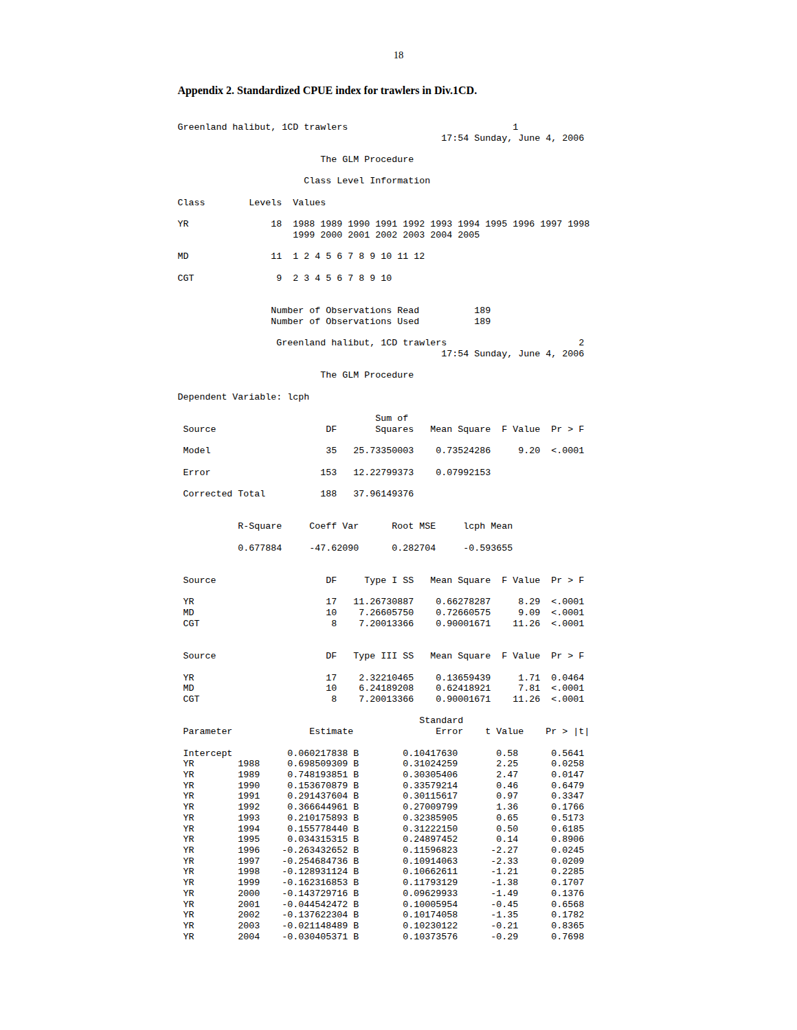18
Appendix 2. Standardized CPUE index for trawlers in Div.1CD.
Greenland halibut, 1CD trawlers                              1
                                                17:54 Sunday, June 4, 2006

                          The GLM Procedure

                       Class Level Information

Class        Levels  Values

YR               18  1988 1989 1990 1991 1992 1993 1994 1995 1996 1997 1998
                     1999 2000 2001 2002 2003 2004 2005

MD               11  1 2 4 5 6 7 8 9 10 11 12

CGT               9  2 3 4 5 6 7 8 9 10


                 Number of Observations Read          189
                 Number of Observations Used          189

                  Greenland halibut, 1CD trawlers                        2
                                                17:54 Sunday, June 4, 2006

                          The GLM Procedure

Dependent Variable: lcph

                                    Sum of
 Source                    DF       Squares   Mean Square  F Value  Pr > F

 Model                     35   25.73350003    0.73524286     9.20  <.0001

 Error                    153   12.22799373    0.07992153

 Corrected Total          188   37.96149376


           R-Square     Coeff Var      Root MSE     lcph Mean

           0.677884     -47.62090      0.282704     -0.593655


 Source                    DF     Type I SS   Mean Square  F Value  Pr > F

 YR                        17   11.26730887    0.66278287     8.29  <.0001
 MD                        10    7.26605750    0.72660575     9.09  <.0001
 CGT                        8    7.20013366    0.90001671    11.26  <.0001


 Source                    DF   Type III SS   Mean Square  F Value  Pr > F

 YR                        17    2.32210465    0.13659439     1.71  0.0464
 MD                        10    6.24189208    0.62418921     7.81  <.0001
 CGT                        8    7.20013366    0.90001671    11.26  <.0001

                                            Standard
 Parameter              Estimate               Error    t Value    Pr > |t|

 Intercept          0.060217838 B        0.10417630       0.58      0.5641
 YR        1988     0.698509309 B        0.31024259       2.25      0.0258
 YR        1989     0.748193851 B        0.30305406       2.47      0.0147
 YR        1990     0.153670879 B        0.33579214       0.46      0.6479
 YR        1991     0.291437604 B        0.30115617       0.97      0.3347
 YR        1992     0.366644961 B        0.27009799       1.36      0.1766
 YR        1993     0.210175893 B        0.32385905       0.65      0.5173
 YR        1994     0.155778440 B        0.31222150       0.50      0.6185
 YR        1995     0.034315315 B        0.24897452       0.14      0.8906
 YR        1996    -0.263432652 B        0.11596823      -2.27      0.0245
 YR        1997    -0.254684736 B        0.10914063      -2.33      0.0209
 YR        1998    -0.128931124 B        0.10662611      -1.21      0.2285
 YR        1999    -0.162316853 B        0.11793129      -1.38      0.1707
 YR        2000    -0.143729716 B        0.09629933      -1.49      0.1376
 YR        2001    -0.044542472 B        0.10005954      -0.45      0.6568
 YR        2002    -0.137622304 B        0.10174058      -1.35      0.1782
 YR        2003    -0.021148489 B        0.10230122      -0.21      0.8365
 YR        2004    -0.030405371 B        0.10373576      -0.29      0.7698